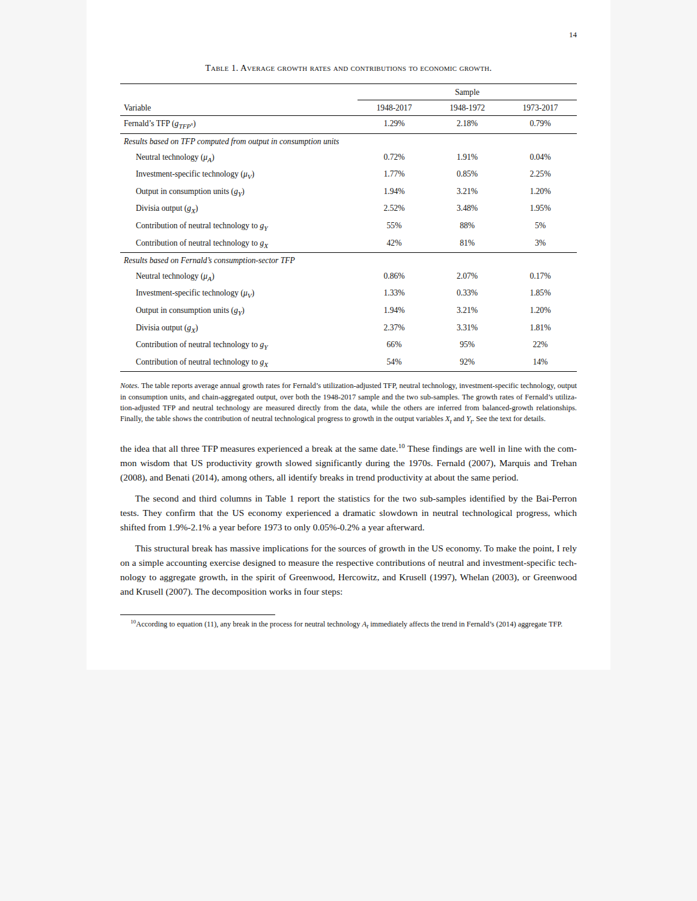14
Table 1. Average growth rates and contributions to economic growth.
| | Sample |
| Variable | 1948-2017 | 1948-1972 | 1973-2017 |
| Fernald’s TFP ( g TFP x ) | 1.29% | 2.18% | 0.79% |
| Results based on TFP computed from output in consumption units |
| Neutral technology ( μ A ) | 0.72% | 1.91% | 0.04% |
| Investment-specific technology ( μ V ) | 1.77% | 0.85% | 2.25% |
| Output in consumption units ( g Y ) | 1.94% | 3.21% | 1.20% |
| Divisia output ( g X ) | 2.52% | 3.48% | 1.95% |
| Contribution of neutral technology to g Y | 55% | 88% | 5% |
| Contribution of neutral technology to g X | 42% | 81% | 3% |
| Results based on Fernald’s consumption-sector TFP |
| Neutral technology ( μ A ) | 0.86% | 2.07% | 0.17% |
| Investment-specific technology ( μ V ) | 1.33% | 0.33% | 1.85% |
| Output in consumption units ( g Y ) | 1.94% | 3.21% | 1.20% |
| Divisia output ( g X ) | 2.37% | 3.31% | 1.81% |
| Contribution of neutral technology to g Y | 66% | 95% | 22% |
| Contribution of neutral technology to g X | 54% | 92% | 14% |
Notes. The table reports average annual growth rates for Fernald’s utilization-adjusted TFP, neutral technology, investment-specific technology, output in consumption units, and chain-aggregated output, over both the 1948-2017 sample and the two sub-samples. The growth rates of Fernald’s utilization-adjusted TFP and neutral technology are measured directly from the data, while the others are inferred from balanced-growth relationships. Finally, the table shows the contribution of neutral technological progress to growth in the output variables Xt and Yt. See the text for details.
the idea that all three TFP measures experienced a break at the same date.10 These findings are well in line with the common wisdom that US productivity growth slowed significantly during the 1970s. Fernald (2007), Marquis and Trehan (2008), and Benati (2014), among others, all identify breaks in trend productivity at about the same period.
The second and third columns in Table 1 report the statistics for the two sub-samples identified by the Bai-Perron tests. They confirm that the US economy experienced a dramatic slowdown in neutral technological progress, which shifted from 1.9%-2.1% a year before 1973 to only 0.05%-0.2% a year afterward.
This structural break has massive implications for the sources of growth in the US economy. To make the point, I rely on a simple accounting exercise designed to measure the respective contributions of neutral and investment-specific technology to aggregate growth, in the spirit of Greenwood, Hercowitz, and Krusell (1997), Whelan (2003), or Greenwood and Krusell (2007). The decomposition works in four steps:
10According to equation (11), any break in the process for neutral technology At immediately affects the trend in Fernald’s (2014) aggregate TFP.